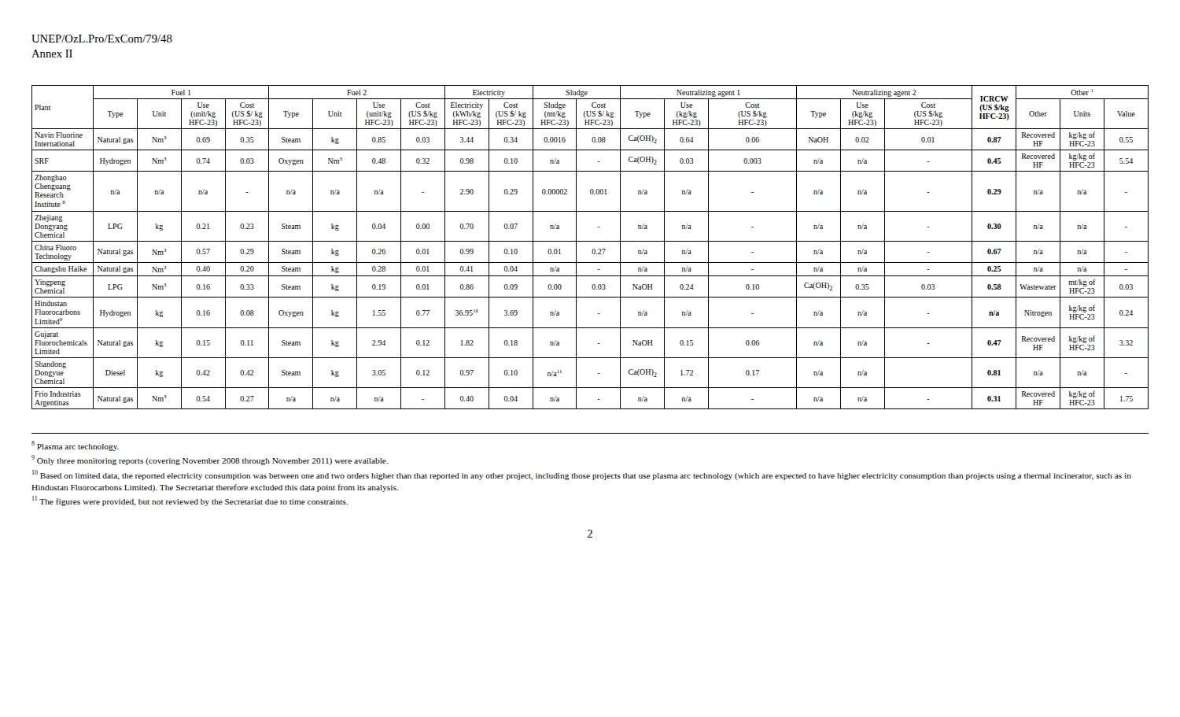UNEP/OzL.Pro/ExCom/79/48
Annex II
| Plant | Fuel 1 | Fuel 2 | Electricity | Sludge | Neutralizing agent 1 | Neutralizing agent 2 | ICRCW (US $/kg HFC-23) | Other 1 |
| --- | --- | --- | --- | --- | --- | --- | --- | --- |
| Type | Unit | Use (unit/kg HFC-23) | Cost (US $/ kg HFC-23) | Type | Unit | Use (unit/kg HFC-23) | Cost (US $/kg HFC-23) | Electricity (kWh/kg HFC-23) | Cost (US $/ kg HFC-23) | Sludge (mt/kg HFC-23) | Cost (US $/ kg HFC-23) | Type | Use (kg/kg HFC-23) | Cost (US $/kg HFC-23) | Type | Use (kg/kg HFC-23) | Cost (US $/kg HFC-23) | Other | Units | Value |
| Navin Fluorine International | Natural gas | Nm 3 | 0.69 | 0.35 | Steam | kg | 0.85 | 0.03 | 3.44 | 0.34 | 0.0016 | 0.08 | Ca(OH) 2 | 0.64 | 0.06 | NaOH | 0.02 | 0.01 | 0.87 | Recovered HF | kg/kg of HFC-23 | 0.55 |
| SRF | Hydrogen | Nm 3 | 0.74 | 0.03 | Oxygen | Nm 3 | 0.48 | 0.32 | 0.98 | 0.10 | n/a | - | Ca(OH) 2 | 0.03 | 0.003 | n/a | n/a | - | 0.45 | Recovered HF | kg/kg of HFC-23 | 5.54 |
| Zhonghao Chenguang Research Institute 8 | n/a | n/a | n/a | - | n/a | n/a | n/a | - | 2.90 | 0.29 | 0.00002 | 0.001 | n/a | n/a | - | n/a | n/a | - | 0.29 | n/a | n/a | - |
| Zhejiang Dongyang Chemical | LPG | kg | 0.21 | 0.23 | Steam | kg | 0.04 | 0.00 | 0.70 | 0.07 | n/a | - | n/a | n/a | - | n/a | n/a | - | 0.30 | n/a | n/a | - |
| China Fluoro Technology | Natural gas | Nm 3 | 0.57 | 0.29 | Steam | kg | 0.26 | 0.01 | 0.99 | 0.10 | 0.01 | 0.27 | n/a | n/a | - | n/a | n/a | - | 0.67 | n/a | n/a | - |
| Changshu Haike | Natural gas | Nm 3 | 0.40 | 0.20 | Steam | kg | 0.28 | 0.01 | 0.41 | 0.04 | n/a | - | n/a | n/a | - | n/a | n/a | - | 0.25 | n/a | n/a | - |
| Yingpeng Chemical | LPG | Nm 3 | 0.16 | 0.33 | Steam | kg | 0.19 | 0.01 | 0.86 | 0.09 | 0.00 | 0.03 | NaOH | 0.24 | 0.10 | Ca(OH) 2 | 0.35 | 0.03 | 0.58 | Wastewater | mt/kg of HFC-23 | 0.03 |
| Hindustan Fluorocarbons Limited 9 | Hydrogen | kg | 0.16 | 0.08 | Oxygen | kg | 1.55 | 0.77 | 36.95 10 | 3.69 | n/a | - | n/a | n/a | - | n/a | n/a | - | n/a | Nitrogen | kg/kg of HFC-23 | 0.24 |
| Gujarat Fluorochemicals Limited | Natural gas | kg | 0.15 | 0.11 | Steam | kg | 2.94 | 0.12 | 1.82 | 0.18 | n/a | - | NaOH | 0.15 | 0.06 | n/a | n/a | - | 0.47 | Recovered HF | kg/kg of HFC-23 | 3.32 |
| Shandong Dongyue Chemical | Diesel | kg | 0.42 | 0.42 | Steam | kg | 3.05 | 0.12 | 0.97 | 0.10 | n/a 11 | - | Ca(OH) 2 | 1.72 | 0.17 | n/a | n/a | | 0.81 | n/a | n/a | - |
| Frio Industrias Argentinas | Natural gas | Nm 3 | 0.54 | 0.27 | n/a | n/a | n/a | - | 0.40 | 0.04 | n/a | - | n/a | n/a | - | n/a | n/a | - | 0.31 | Recovered HF | kg/kg of HFC-23 | 1.75 |
8 Plasma arc technology.
9 Only three monitoring reports (covering November 2008 through November 2011) were available.
10 Based on limited data, the reported electricity consumption was between one and two orders higher than that reported in any other project, including those projects that use plasma arc technology (which are expected to have higher electricity consumption than projects using a thermal incinerator, such as in Hindustan Fluorocarbons Limited). The Secretariat therefore excluded this data point from its analysis.
11 The figures were provided, but not reviewed by the Secretariat due to time constraints.
2